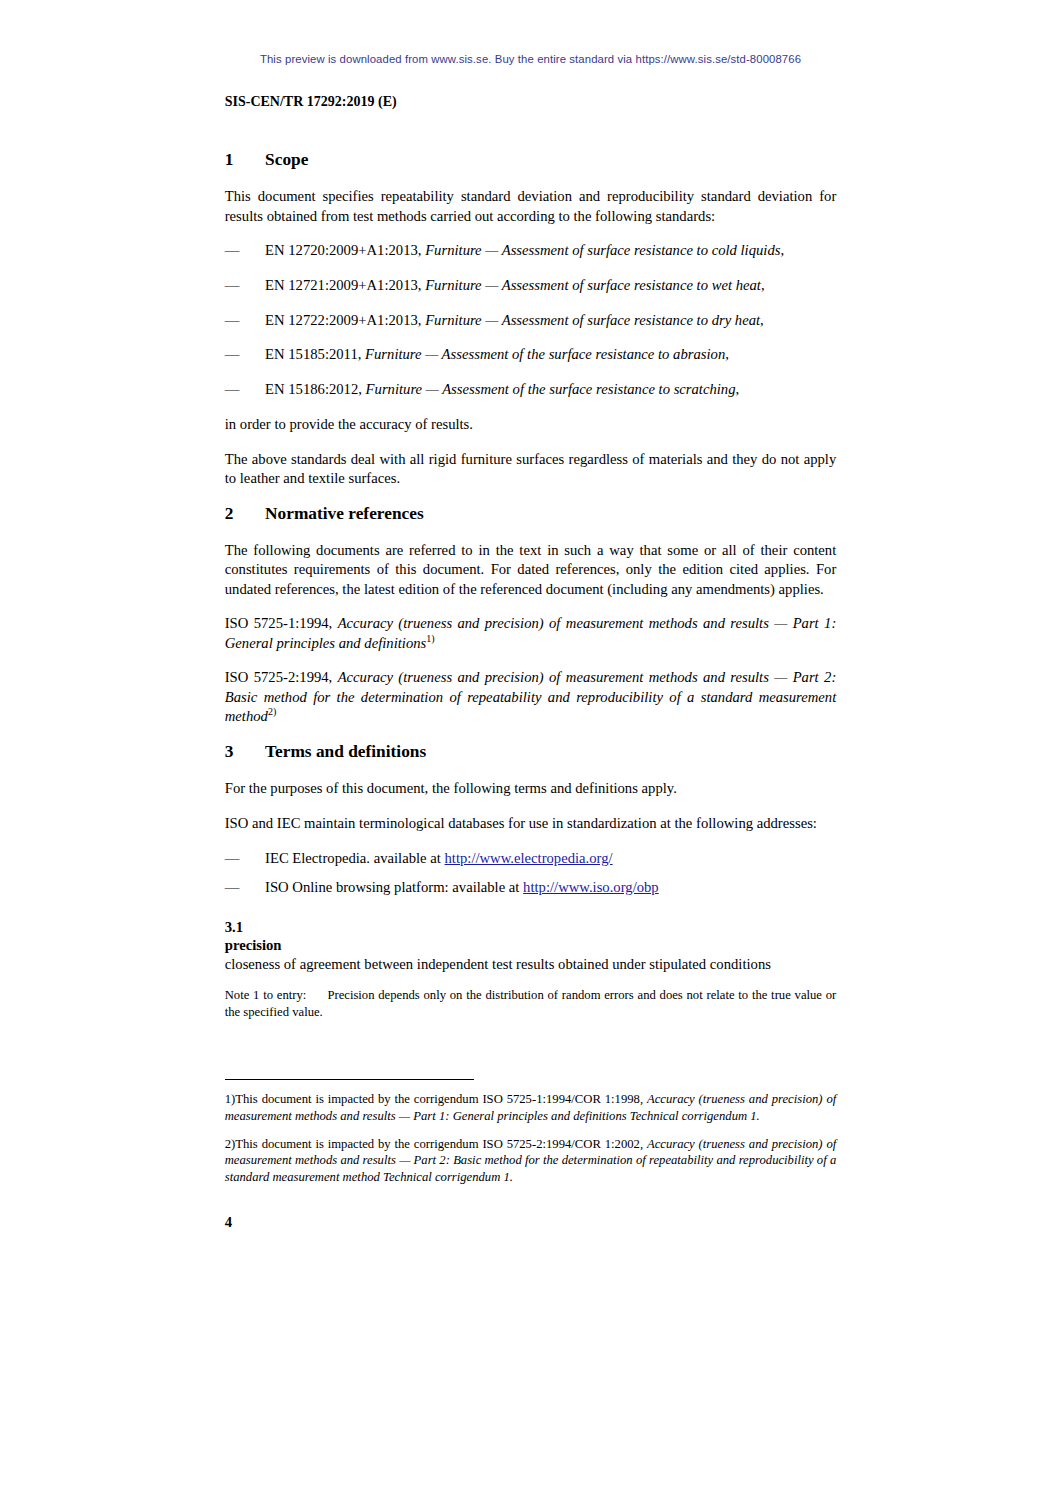This preview is downloaded from www.sis.se. Buy the entire standard via https://www.sis.se/std-80008766
SIS-CEN/TR 17292:2019 (E)
1 Scope
This document specifies repeatability standard deviation and reproducibility standard deviation for results obtained from test methods carried out according to the following standards:
EN 12720:2009+A1:2013, Furniture — Assessment of surface resistance to cold liquids,
EN 12721:2009+A1:2013, Furniture — Assessment of surface resistance to wet heat,
EN 12722:2009+A1:2013, Furniture — Assessment of surface resistance to dry heat,
EN 15185:2011, Furniture — Assessment of the surface resistance to abrasion,
EN 15186:2012, Furniture — Assessment of the surface resistance to scratching,
in order to provide the accuracy of results.
The above standards deal with all rigid furniture surfaces regardless of materials and they do not apply to leather and textile surfaces.
2 Normative references
The following documents are referred to in the text in such a way that some or all of their content constitutes requirements of this document. For dated references, only the edition cited applies. For undated references, the latest edition of the referenced document (including any amendments) applies.
ISO 5725-1:1994, Accuracy (trueness and precision) of measurement methods and results — Part 1: General principles and definitions1)
ISO 5725-2:1994, Accuracy (trueness and precision) of measurement methods and results — Part 2: Basic method for the determination of repeatability and reproducibility of a standard measurement method2)
3 Terms and definitions
For the purposes of this document, the following terms and definitions apply.
ISO and IEC maintain terminological databases for use in standardization at the following addresses:
IEC Electropedia. available at http://www.electropedia.org/
ISO Online browsing platform: available at http://www.iso.org/obp
3.1
precision
closeness of agreement between independent test results obtained under stipulated conditions
Note 1 to entry: Precision depends only on the distribution of random errors and does not relate to the true value or the specified value.
1)This document is impacted by the corrigendum ISO 5725-1:1994/COR 1:1998, Accuracy (trueness and precision) of measurement methods and results — Part 1: General principles and definitions Technical corrigendum 1.
2)This document is impacted by the corrigendum ISO 5725-2:1994/COR 1:2002, Accuracy (trueness and precision) of measurement methods and results — Part 2: Basic method for the determination of repeatability and reproducibility of a standard measurement method Technical corrigendum 1.
4